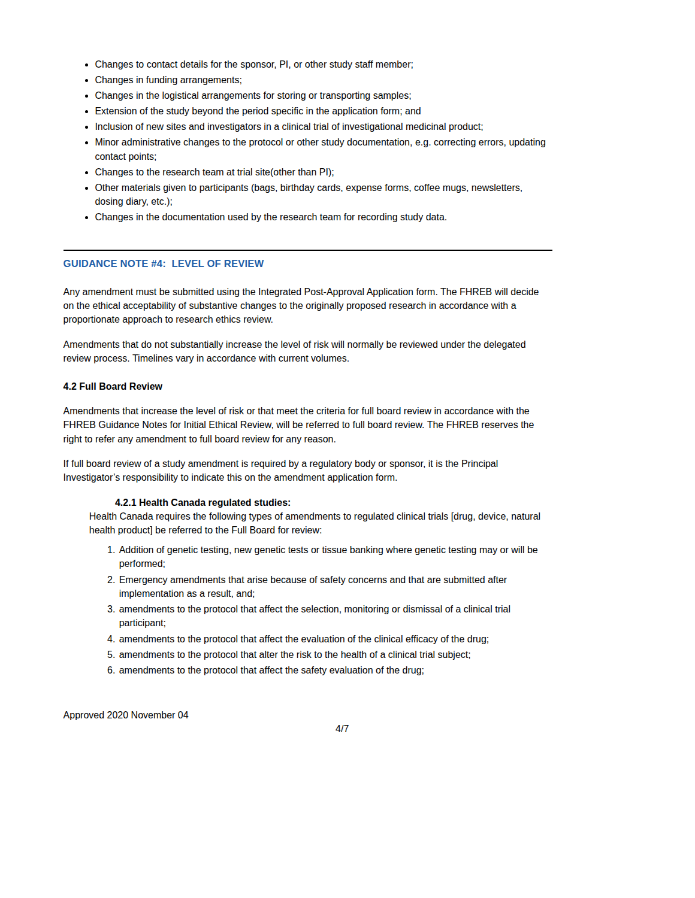Changes to contact details for the sponsor, PI, or other study staff member;
Changes in funding arrangements;
Changes in the logistical arrangements for storing or transporting samples;
Extension of the study beyond the period specific in the application form; and
Inclusion of new sites and investigators in a clinical trial of investigational medicinal product;
Minor administrative changes to the protocol or other study documentation, e.g. correcting errors, updating contact points;
Changes to the research team at trial site(other than PI);
Other materials given to participants (bags, birthday cards, expense forms, coffee mugs, newsletters, dosing diary, etc.);
Changes in the documentation used by the research team for recording study data.
GUIDANCE NOTE #4: LEVEL OF REVIEW
Any amendment must be submitted using the Integrated Post-Approval Application form. The FHREB will decide on the ethical acceptability of substantive changes to the originally proposed research in accordance with a proportionate approach to research ethics review.
Amendments that do not substantially increase the level of risk will normally be reviewed under the delegated review process. Timelines vary in accordance with current volumes.
4.2 Full Board Review
Amendments that increase the level of risk or that meet the criteria for full board review in accordance with the FHREB Guidance Notes for Initial Ethical Review, will be referred to full board review. The FHREB reserves the right to refer any amendment to full board review for any reason.
If full board review of a study amendment is required by a regulatory body or sponsor, it is the Principal Investigator’s responsibility to indicate this on the amendment application form.
4.2.1 Health Canada regulated studies:
Health Canada requires the following types of amendments to regulated clinical trials [drug, device, natural health product] be referred to the Full Board for review:
Addition of genetic testing, new genetic tests or tissue banking where genetic testing may or will be performed;
Emergency amendments that arise because of safety concerns and that are submitted after implementation as a result, and;
amendments to the protocol that affect the selection, monitoring or dismissal of a clinical trial participant;
amendments to the protocol that affect the evaluation of the clinical efficacy of the drug;
amendments to the protocol that alter the risk to the health of a clinical trial subject;
amendments to the protocol that affect the safety evaluation of the drug;
Approved 2020 November 04
4/7